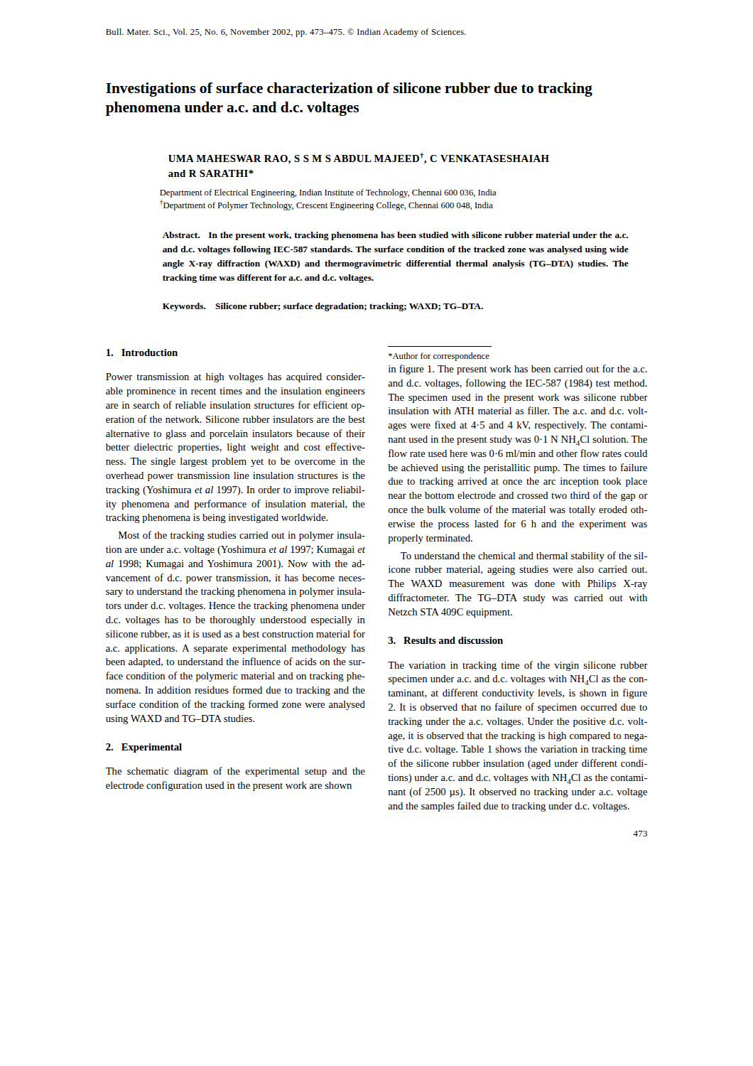Bull. Mater. Sci., Vol. 25, No. 6, November 2002, pp. 473–475. © Indian Academy of Sciences.
Investigations of surface characterization of silicone rubber due to tracking phenomena under a.c. and d.c. voltages
UMA MAHESWAR RAO, S S M S ABDUL MAJEED†, C VENKATASESHAIAH
and R SARATHI*
Department of Electrical Engineering, Indian Institute of Technology, Chennai 600 036, India
†Department of Polymer Technology, Crescent Engineering College, Chennai 600 048, India
Abstract. In the present work, tracking phenomena has been studied with silicone rubber material under the a.c. and d.c. voltages following IEC-587 standards. The surface condition of the tracked zone was analysed using wide angle X-ray diffraction (WAXD) and thermogravimetric differential thermal analysis (TG–DTA) studies. The tracking time was different for a.c. and d.c. voltages.
Keywords. Silicone rubber; surface degradation; tracking; WAXD; TG–DTA.
1. Introduction
Power transmission at high voltages has acquired considerable prominence in recent times and the insulation engineers are in search of reliable insulation structures for efficient operation of the network. Silicone rubber insulators are the best alternative to glass and porcelain insulators because of their better dielectric properties, light weight and cost effectiveness. The single largest problem yet to be overcome in the overhead power transmission line insulation structures is the tracking (Yoshimura et al 1997). In order to improve reliability phenomena and performance of insulation material, the tracking phenomena is being investigated worldwide.
Most of the tracking studies carried out in polymer insulation are under a.c. voltage (Yoshimura et al 1997; Kumagai et al 1998; Kumagai and Yoshimura 2001). Now with the advancement of d.c. power transmission, it has become necessary to understand the tracking phenomena in polymer insulators under d.c. voltages. Hence the tracking phenomena under d.c. voltages has to be thoroughly understood especially in silicone rubber, as it is used as a best construction material for a.c. applications. A separate experimental methodology has been adapted, to understand the influence of acids on the surface condition of the polymeric material and on tracking phenomena. In addition residues formed due to tracking and the surface condition of the tracking formed zone were analysed using WAXD and TG–DTA studies.
2. Experimental
The schematic diagram of the experimental setup and the electrode configuration used in the present work are shown
*Author for correspondence
in figure 1. The present work has been carried out for the a.c. and d.c. voltages, following the IEC-587 (1984) test method. The specimen used in the present work was silicone rubber insulation with ATH material as filler. The a.c. and d.c. voltages were fixed at 4·5 and 4 kV, respectively. The contaminant used in the present study was 0·1 N NH4Cl solution. The flow rate used here was 0·6 ml/min and other flow rates could be achieved using the peristallitic pump. The times to failure due to tracking arrived at once the arc inception took place near the bottom electrode and crossed two third of the gap or once the bulk volume of the material was totally eroded otherwise the process lasted for 6 h and the experiment was properly terminated.
To understand the chemical and thermal stability of the silicone rubber material, ageing studies were also carried out. The WAXD measurement was done with Philips X-ray diffractometer. The TG–DTA study was carried out with Netzch STA 409C equipment.
3. Results and discussion
The variation in tracking time of the virgin silicone rubber specimen under a.c. and d.c. voltages with NH4Cl as the contaminant, at different conductivity levels, is shown in figure 2. It is observed that no failure of specimen occurred due to tracking under the a.c. voltages. Under the positive d.c. voltage, it is observed that the tracking is high compared to negative d.c. voltage. Table 1 shows the variation in tracking time of the silicone rubber insulation (aged under different conditions) under a.c. and d.c. voltages with NH4Cl as the contaminant (of 2500 µs). It observed no tracking under a.c. voltage and the samples failed due to tracking under d.c. voltages.
473